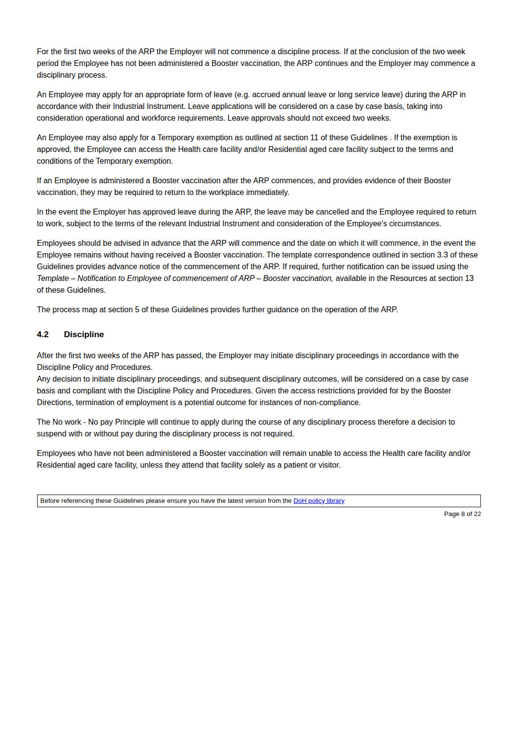For the first two weeks of the ARP the Employer will not commence a discipline process. If at the conclusion of the two week period the Employee has not been administered a Booster vaccination, the ARP continues and the Employer may commence a disciplinary process.
An Employee may apply for an appropriate form of leave (e.g. accrued annual leave or long service leave) during the ARP in accordance with their Industrial Instrument. Leave applications will be considered on a case by case basis, taking into consideration operational and workforce requirements. Leave approvals should not exceed two weeks.
An Employee may also apply for a Temporary exemption as outlined at section 11 of these Guidelines . If the exemption is approved, the Employee can access the Health care facility and/or Residential aged care facility subject to the terms and conditions of the Temporary exemption.
If an Employee is administered a Booster vaccination after the ARP commences, and provides evidence of their Booster vaccination, they may be required to return to the workplace immediately.
In the event the Employer has approved leave during the ARP, the leave may be cancelled and the Employee required to return to work, subject to the terms of the relevant Industrial Instrument and consideration of the Employee's circumstances.
Employees should be advised in advance that the ARP will commence and the date on which it will commence, in the event the Employee remains without having received a Booster vaccination. The template correspondence outlined in section 3.3 of these Guidelines provides advance notice of the commencement of the ARP. If required, further notification can be issued using the Template – Notification to Employee of commencement of ARP – Booster vaccination, available in the Resources at section 13 of these Guidelines.
The process map at section 5 of these Guidelines provides further guidance on the operation of the ARP.
4.2 Discipline
After the first two weeks of the ARP has passed, the Employer may initiate disciplinary proceedings in accordance with the Discipline Policy and Procedures.
Any decision to initiate disciplinary proceedings, and subsequent disciplinary outcomes, will be considered on a case by case basis and compliant with the Discipline Policy and Procedures. Given the access restrictions provided for by the Booster Directions, termination of employment is a potential outcome for instances of non-compliance.
The No work - No pay Principle will continue to apply during the course of any disciplinary process therefore a decision to suspend with or without pay during the disciplinary process is not required.
Employees who have not been administered a Booster vaccination will remain unable to access the Health care facility and/or Residential aged care facility, unless they attend that facility solely as a patient or visitor.
Before referencing these Guidelines please ensure you have the latest version from the DoH policy library
Page 8 of 22